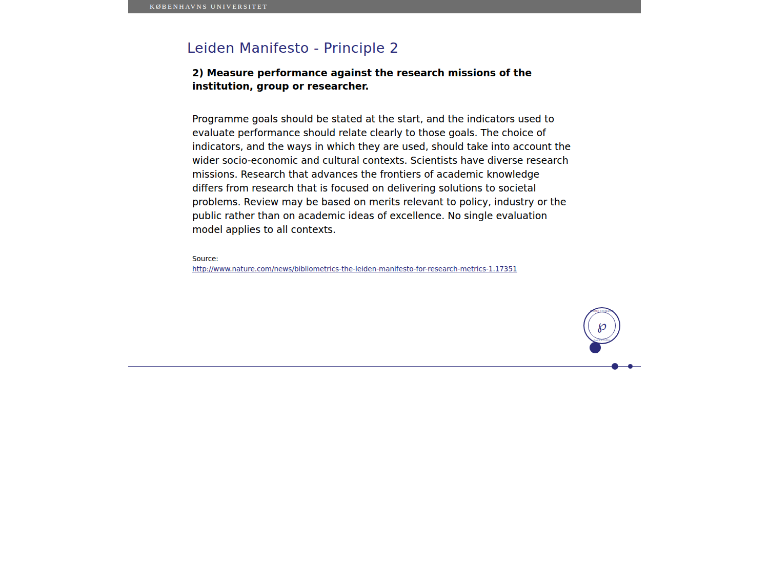KØBENHAVNS UNIVERSITET
Leiden Manifesto - Principle 2
2) Measure performance against the research missions of the institution, group or researcher.
Programme goals should be stated at the start, and the indicators used to evaluate performance should relate clearly to those goals. The choice of indicators, and the ways in which they are used, should take into account the wider socio-economic and cultural contexts. Scientists have diverse research missions. Research that advances the frontiers of academic knowledge differs from research that is focused on delivering solutions to societal problems. Review may be based on merits relevant to policy, industry or the public rather than on academic ideas of excellence. No single evaluation model applies to all contexts.
Source:
http://www.nature.com/news/bibliometrics-the-leiden-manifesto-for-research-metrics-1.17351
MEDIC·SIGILLVM
℘
FACVLTATIS